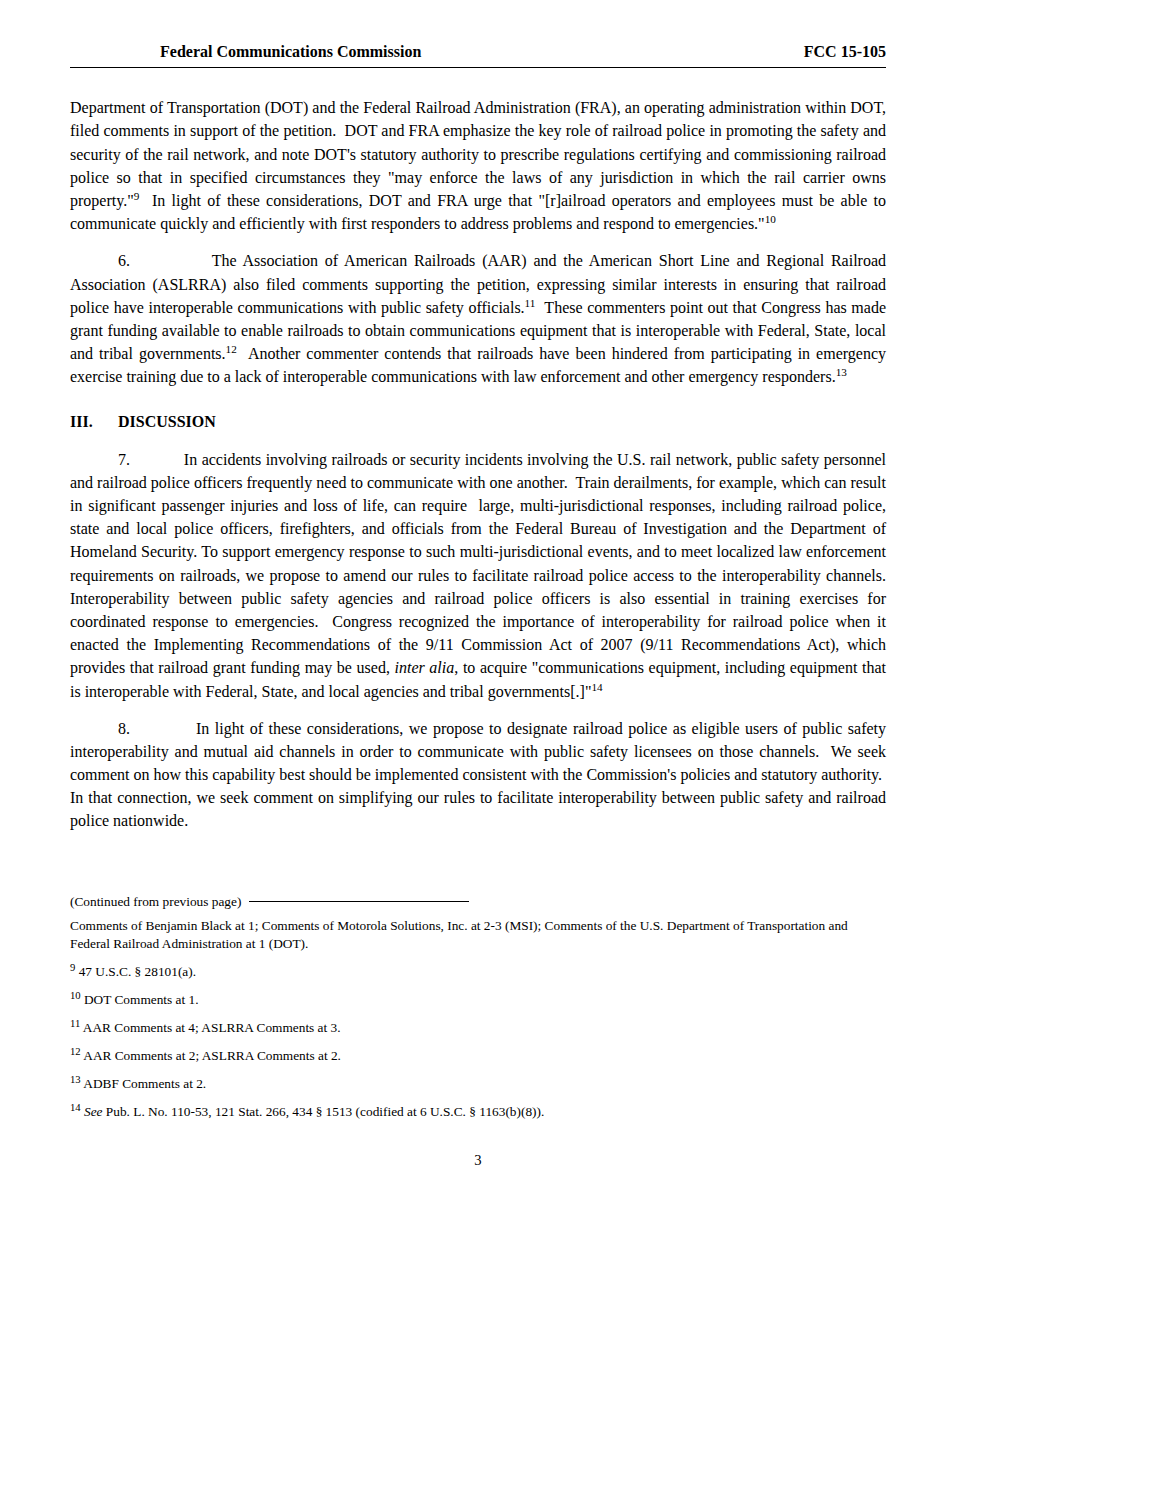Federal Communications Commission FCC 15-105
Department of Transportation (DOT) and the Federal Railroad Administration (FRA), an operating administration within DOT, filed comments in support of the petition. DOT and FRA emphasize the key role of railroad police in promoting the safety and security of the rail network, and note DOT's statutory authority to prescribe regulations certifying and commissioning railroad police so that in specified circumstances they "may enforce the laws of any jurisdiction in which the rail carrier owns property."9 In light of these considerations, DOT and FRA urge that "[r]ailroad operators and employees must be able to communicate quickly and efficiently with first responders to address problems and respond to emergencies."10
6. The Association of American Railroads (AAR) and the American Short Line and Regional Railroad Association (ASLRRA) also filed comments supporting the petition, expressing similar interests in ensuring that railroad police have interoperable communications with public safety officials.11 These commenters point out that Congress has made grant funding available to enable railroads to obtain communications equipment that is interoperable with Federal, State, local and tribal governments.12 Another commenter contends that railroads have been hindered from participating in emergency exercise training due to a lack of interoperable communications with law enforcement and other emergency responders.13
III. DISCUSSION
7. In accidents involving railroads or security incidents involving the U.S. rail network, public safety personnel and railroad police officers frequently need to communicate with one another. Train derailments, for example, which can result in significant passenger injuries and loss of life, can require large, multi-jurisdictional responses, including railroad police, state and local police officers, firefighters, and officials from the Federal Bureau of Investigation and the Department of Homeland Security. To support emergency response to such multi-jurisdictional events, and to meet localized law enforcement requirements on railroads, we propose to amend our rules to facilitate railroad police access to the interoperability channels. Interoperability between public safety agencies and railroad police officers is also essential in training exercises for coordinated response to emergencies. Congress recognized the importance of interoperability for railroad police when it enacted the Implementing Recommendations of the 9/11 Commission Act of 2007 (9/11 Recommendations Act), which provides that railroad grant funding may be used, inter alia, to acquire "communications equipment, including equipment that is interoperable with Federal, State, and local agencies and tribal governments[.]"14
8. In light of these considerations, we propose to designate railroad police as eligible users of public safety interoperability and mutual aid channels in order to communicate with public safety licensees on those channels. We seek comment on how this capability best should be implemented consistent with the Commission's policies and statutory authority. In that connection, we seek comment on simplifying our rules to facilitate interoperability between public safety and railroad police nationwide.
(Continued from previous page)
Comments of Benjamin Black at 1; Comments of Motorola Solutions, Inc. at 2-3 (MSI); Comments of the U.S. Department of Transportation and Federal Railroad Administration at 1 (DOT).
9 47 U.S.C. § 28101(a).
10 DOT Comments at 1.
11 AAR Comments at 4; ASLRRA Comments at 3.
12 AAR Comments at 2; ASLRRA Comments at 2.
13 ADBF Comments at 2.
14 See Pub. L. No. 110-53, 121 Stat. 266, 434 § 1513 (codified at 6 U.S.C. § 1163(b)(8)).
3